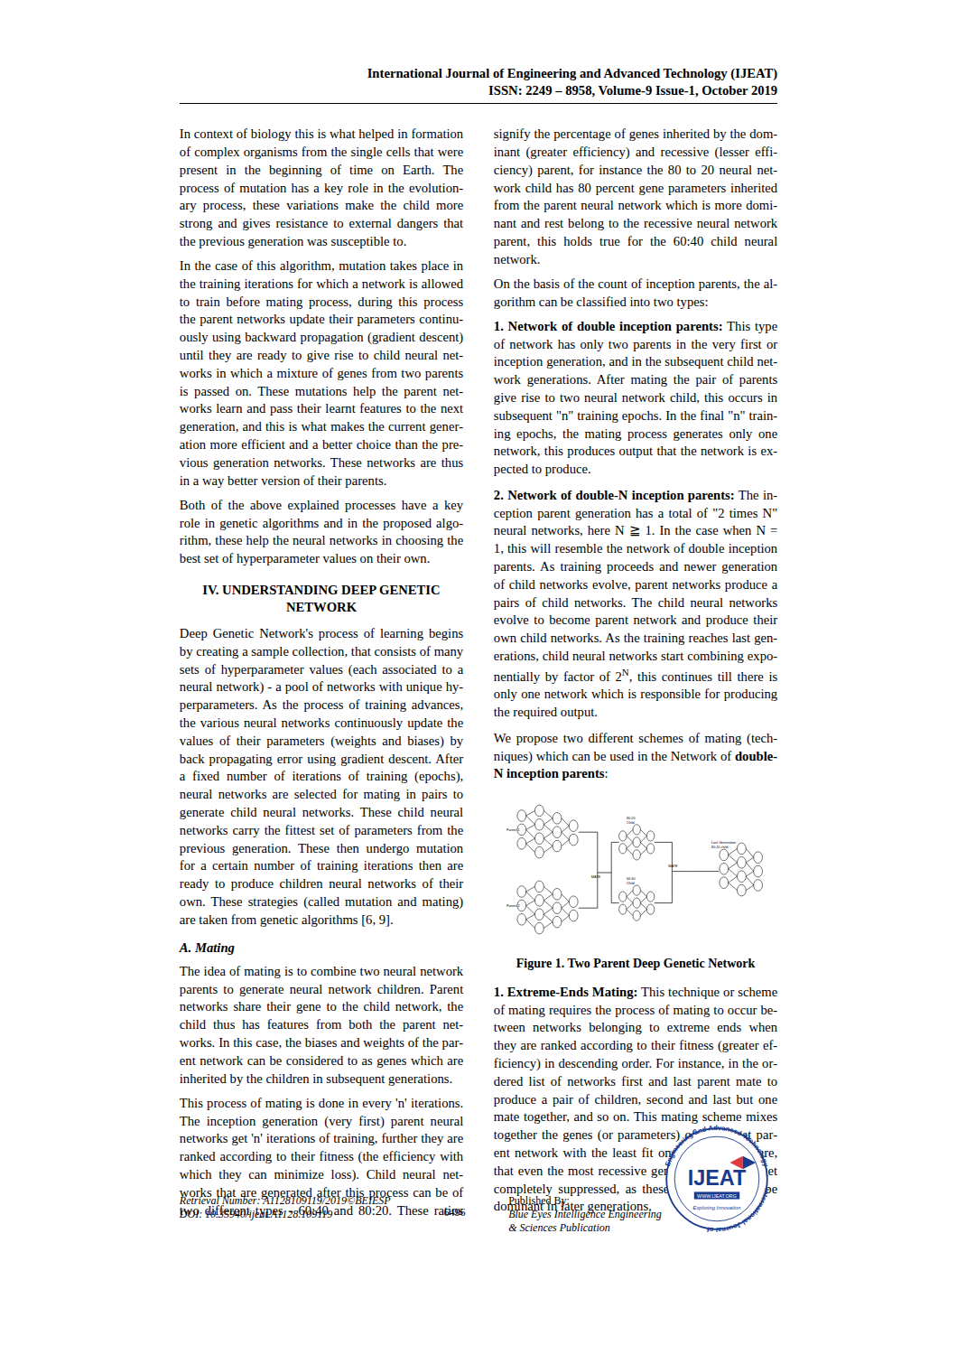International Journal of Engineering and Advanced Technology (IJEAT)
ISSN: 2249 – 8958, Volume-9 Issue-1, October 2019
In context of biology this is what helped in formation of complex organisms from the single cells that were present in the beginning of time on Earth. The process of mutation has a key role in the evolutionary process, these variations make the child more strong and gives resistance to external dangers that the previous generation was susceptible to.
In the case of this algorithm, mutation takes place in the training iterations for which a network is allowed to train before mating process, during this process the parent networks update their parameters continuously using backward propagation (gradient descent) until they are ready to give rise to child neural networks in which a mixture of genes from two parents is passed on. These mutations help the parent networks learn and pass their learnt features to the next generation, and this is what makes the current generation more efficient and a better choice than the previous generation networks. These networks are thus in a way better version of their parents.
Both of the above explained processes have a key role in genetic algorithms and in the proposed algorithm, these help the neural networks in choosing the best set of hyperparameter values on their own.
IV. Understanding Deep Genetic Network
Deep Genetic Network's process of learning begins by creating a sample collection, that consists of many sets of hyperparameter values (each associated to a neural network) - a pool of networks with unique hyperparameters. As the process of training advances, the various neural networks continuously update the values of their parameters (weights and biases) by back propagating error using gradient descent. After a fixed number of iterations of training (epochs), neural networks are selected for mating in pairs to generate child neural networks. These child neural networks carry the fittest set of parameters from the previous generation. These then undergo mutation for a certain number of training iterations then are ready to produce children neural networks of their own. These strategies (called mutation and mating) are taken from genetic algorithms [6, 9].
A. Mating
The idea of mating is to combine two neural network parents to generate neural network children. Parent networks share their gene to the child network, the child thus has features from both the parent networks. In this case, the biases and weights of the parent network can be considered to as genes which are inherited by the children in subsequent generations.
This process of mating is done in every 'n' iterations. The inception generation (very first) parent neural networks get 'n' iterations of training, further they are ranked according to their fitness (the efficiency with which they can minimize loss). Child neural networks that are generated after this process can be of two different types - 60:40 and 80:20. These ratios signify the percentage of genes inherited by the dominant (greater efficiency) and recessive (lesser efficiency) parent, for instance the 80 to 20 neural network child has 80 percent gene parameters inherited from the parent neural network which is more dominant and rest belong to the recessive neural network parent, this holds true for the 60:40 child neural network.
On the basis of the count of inception parents, the algorithm can be classified into two types:
1. Network of double inception parents: This type of network has only two parents in the very first or inception generation, and in the subsequent child network generations. After mating the pair of parents give rise to two neural network child, this occurs in subsequent "n" training epochs. In the final "n" training epochs, the mating process generates only one network, this produces output that the network is expected to produce.
2. Network of double-N inception parents: The inception parent generation has a total of "2 times N" neural networks, here N ≧ 1. In the case when N = 1, this will resemble the network of double inception parents. As training proceeds and newer generation of child networks evolve, parent networks produce a pairs of child networks. The child neural networks evolve to become parent network and produce their own child networks. As the training reaches last generations, child neural networks start combining exponentially by factor of 2N, this continues till there is only one network which is responsible for producing the required output.
We propose two different schemes of mating (techniques) which can be used in the Network of double-N inception parents:
Parent 1 Parent 2 80:20 Child 60:40 Child MATE MATE Last Generation 80:20 child
Figure 1. Two Parent Deep Genetic Network
1. Extreme-Ends Mating: This technique or scheme of mating requires the process of mating to occur between networks belonging to extreme ends when they are ranked according to their fitness (greater efficiency) in descending order. For instance, in the ordered list of networks first and last parent mate to produce a pair of children, second and last but one mate together, and so on. This mating scheme mixes together the genes (or parameters) of the fittest parent network with the least fit one. This makes sure, that even the most recessive generation does not get completely suppressed, as these can turn out to be dominant in later generations.
Retrieval Number: A1128109119/2019©BEIESP
DOI: 10.35940/ijeat.A1128.109119
6496
Published By:
Blue Eyes Intelligence Engineering
& Sciences Publication
Engineering and Advanced Technology International Journal of IJEAT WWW.IJEAT.ORG Exploring Innovation